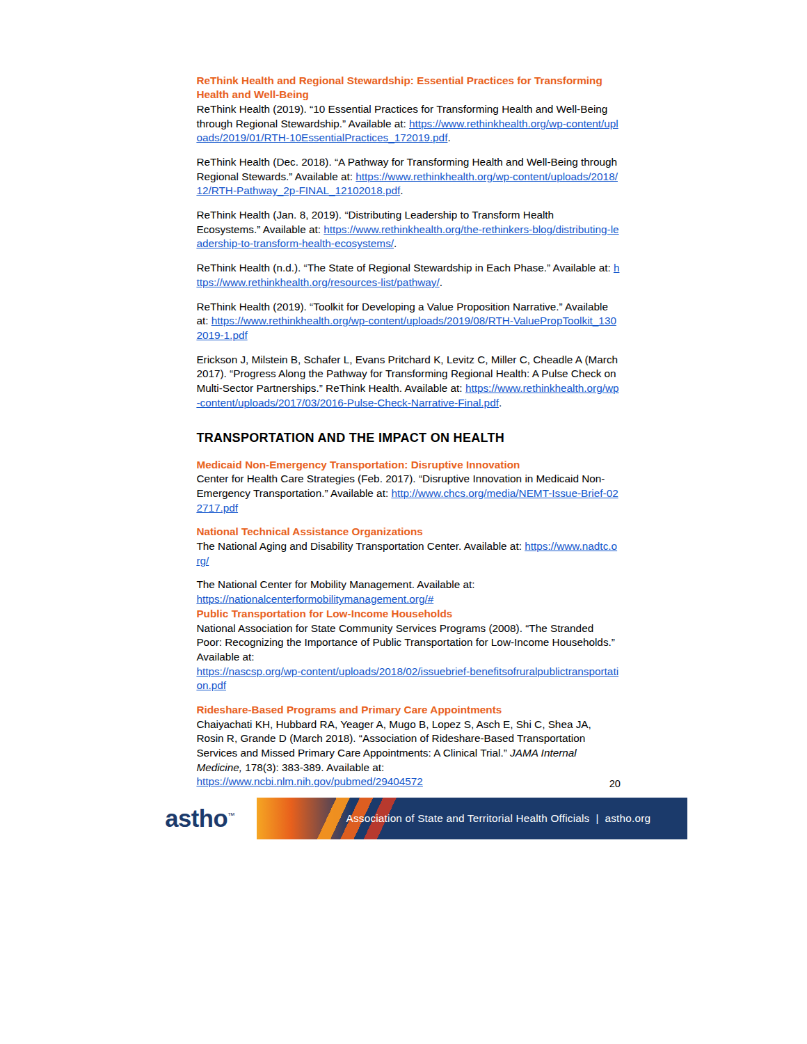ReThink Health and Regional Stewardship: Essential Practices for Transforming Health and Well-Being
ReThink Health (2019). “10 Essential Practices for Transforming Health and Well-Being through Regional Stewardship.” Available at: https://www.rethinkhealth.org/wp-content/uploads/2019/01/RTH-10EssentialPractices_172019.pdf.
ReThink Health (Dec. 2018). “A Pathway for Transforming Health and Well-Being through Regional Stewards.” Available at: https://www.rethinkhealth.org/wp-content/uploads/2018/12/RTH-Pathway_2p-FINAL_12102018.pdf.
ReThink Health (Jan. 8, 2019). “Distributing Leadership to Transform Health Ecosystems.” Available at: https://www.rethinkhealth.org/the-rethinkers-blog/distributing-leadership-to-transform-health-ecosystems/.
ReThink Health (n.d.). “The State of Regional Stewardship in Each Phase.” Available at: https://www.rethinkhealth.org/resources-list/pathway/.
ReThink Health (2019). “Toolkit for Developing a Value Proposition Narrative.” Available at: https://www.rethinkhealth.org/wp-content/uploads/2019/08/RTH-ValuePropToolkit_1302019-1.pdf
Erickson J, Milstein B, Schafer L, Evans Pritchard K, Levitz C, Miller C, Cheadle A (March 2017). “Progress Along the Pathway for Transforming Regional Health: A Pulse Check on Multi-Sector Partnerships.” ReThink Health. Available at: https://www.rethinkhealth.org/wp-content/uploads/2017/03/2016-Pulse-Check-Narrative-Final.pdf.
TRANSPORTATION AND THE IMPACT ON HEALTH
Medicaid Non-Emergency Transportation: Disruptive Innovation
Center for Health Care Strategies (Feb. 2017). “Disruptive Innovation in Medicaid Non-Emergency Transportation.” Available at: http://www.chcs.org/media/NEMT-Issue-Brief-022717.pdf
National Technical Assistance Organizations
The National Aging and Disability Transportation Center. Available at: https://www.nadtc.org/
The National Center for Mobility Management. Available at:
https://nationalcenterformobilitymanagement.org/#
Public Transportation for Low-Income Households
National Association for State Community Services Programs (2008). “The Stranded Poor: Recognizing the Importance of Public Transportation for Low-Income Households.” Available at:
https://nascsp.org/wp-content/uploads/2018/02/issuebrief-benefitsofruralpublictransportation.pdf
Rideshare-Based Programs and Primary Care Appointments
Chaiyachati KH, Hubbard RA, Yeager A, Mugo B, Lopez S, Asch E, Shi C, Shea JA, Rosin R, Grande D (March 2018). “Association of Rideshare-Based Transportation Services and Missed Primary Care Appointments: A Clinical Trial.” JAMA Internal Medicine, 178(3): 383-389. Available at:
https://www.ncbi.nlm.nih.gov/pubmed/29404572
20
astho™
Association of State and Territorial Health Officials | astho.org